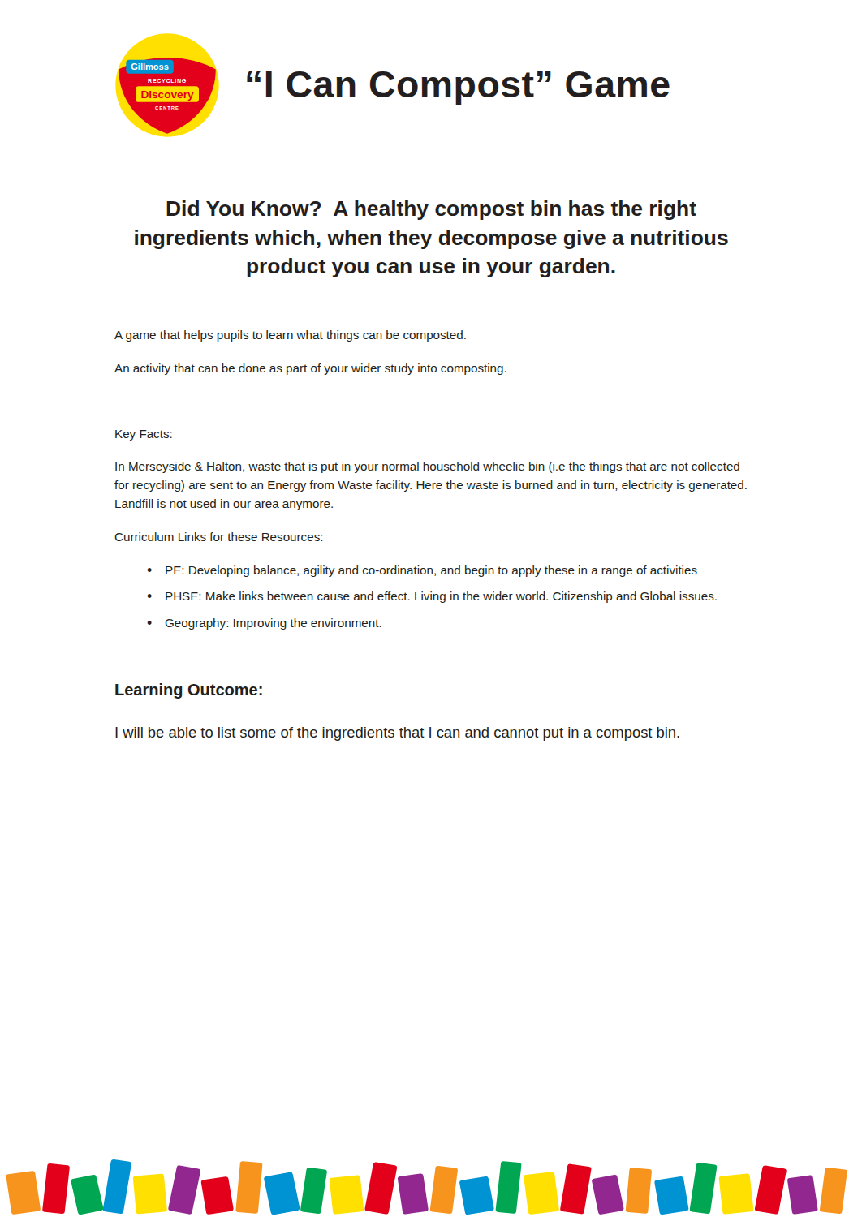Gillmoss Recycling Discovery Centre Gillmoss RECYCLING Discovery CENTRE
“I Can Compost” Game
Did You Know? A healthy compost bin has the right ingredients which, when they decompose give a nutritious product you can use in your garden.
A game that helps pupils to learn what things can be composted.
An activity that can be done as part of your wider study into composting.
Key Facts:
In Merseyside & Halton, waste that is put in your normal household wheelie bin (i.e the things that are not collected for recycling) are sent to an Energy from Waste facility. Here the waste is burned and in turn, electricity is generated. Landfill is not used in our area anymore.
Curriculum Links for these Resources:
PE: Developing balance, agility and co-ordination, and begin to apply these in a range of activities
PHSE: Make links between cause and effect. Living in the wider world. Citizenship and Global issues.
Geography: Improving the environment.
Learning Outcome:
I will be able to list some of the ingredients that I can and cannot put in a compost bin.